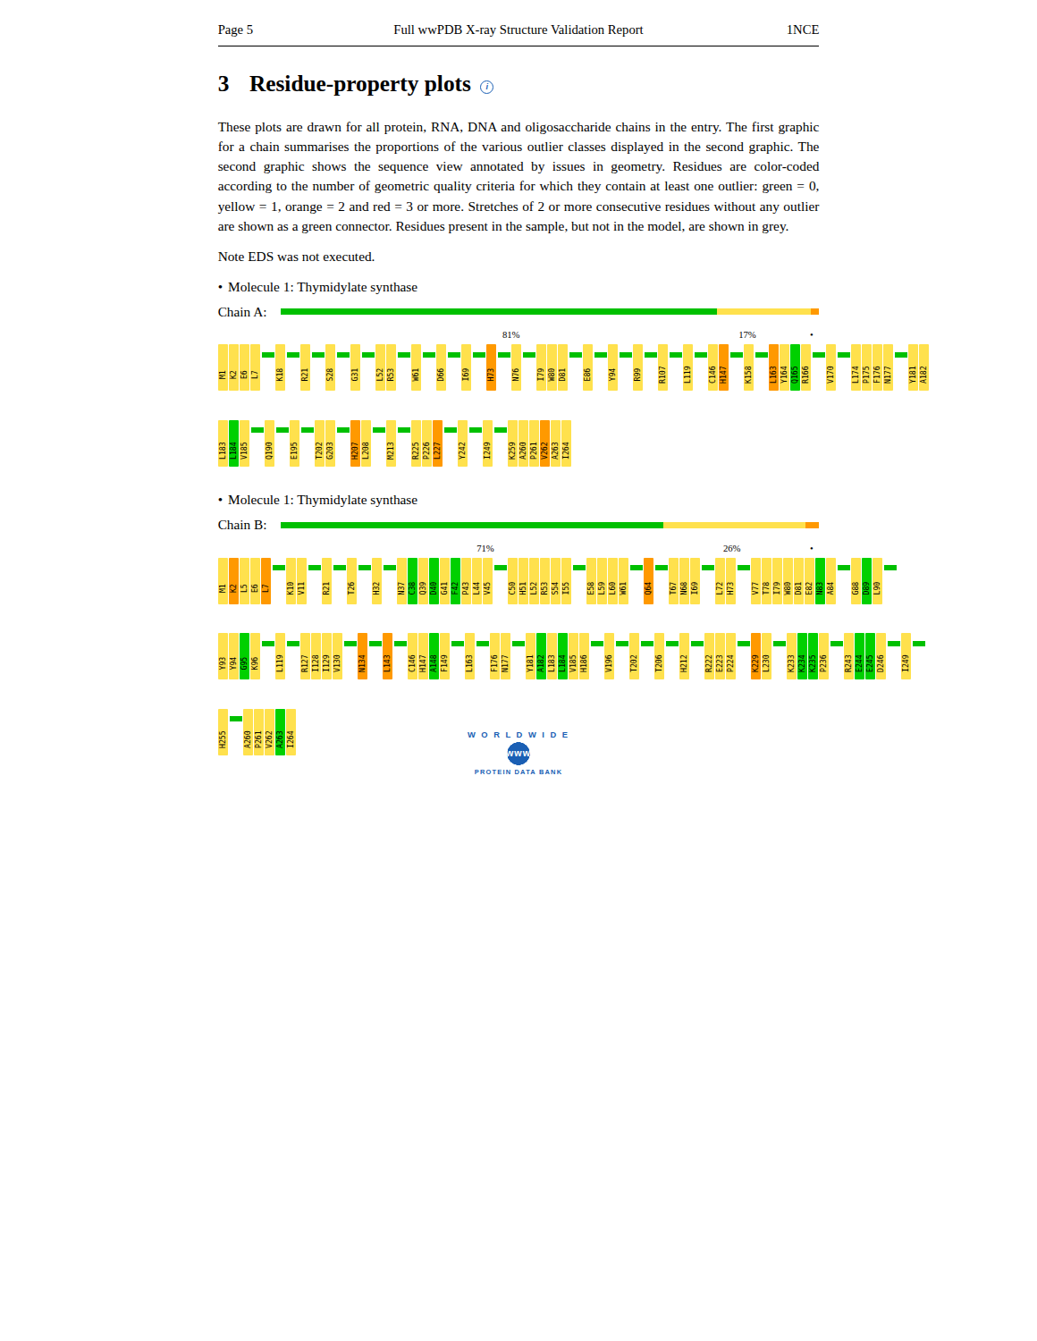Page 5
Full wwPDB X-ray Structure Validation Report
1NCE
3 Residue-property plots i
These plots are drawn for all protein, RNA, DNA and oligosaccharide chains in the entry. The first graphic for a chain summarises the proportions of the various outlier classes displayed in the second graphic. The second graphic shows the sequence view annotated by issues in geometry. Residues are color-coded according to the number of geometric quality criteria for which they contain at least one outlier: green = 0, yellow = 1, orange = 2 and red = 3 or more. Stretches of 2 or more consecutive residues without any outlier are shown as a green connector. Residues present in the sample, but not in the model, are shown in grey.
Note EDS was not executed.
Molecule 1: Thymidylate synthase
Chain A:
81% 17% •
M1
K2
E6
L7
K18
R21
S28
G31
L52
R53
W61
D66
I69
H73
N76
I79
W80
D81
E86
Y94
R99
R107
L119
C146
H147
K158
L163
Y164
Q165
R166
V170
L174
P175
F176
N177
Y181
A182
L183
L184
V185
Q190
E195
T202
G203
H207
L208
M213
R225
P226
L227
Y242
I249
K259
A260
P261
V262
A263
I264
Molecule 1: Thymidylate synthase
Chain B:
71% 26% •
M1
K2
L5
E6
L7
K10
V11
R21
T26
H32
N37
C38
Q39
D40
G41
F42
P43
L44
V45
C50
H51
L52
R53
S54
I55
E58
L59
L60
W61
Q64
T67
N68
I69
L72
H73
V77
T78
I79
W80
D81
E82
N83
A84
G88
D89
L90
Y93
Y94
G95
K96
L119
R127
I128
I129
V130
N134
L143
C146
H147
A148
F149
L163
F176
N177
Y181
A182
L183
L184
V185
H186
V196
T202
T206
H212
R222
E223
P224
K229
L230
K233
K234
K235
P236
R243
E244
E245
D246
I249
H255
A260
P261
V262
A263
I264
W O R L D W I D E
PROTEIN DATA BANK